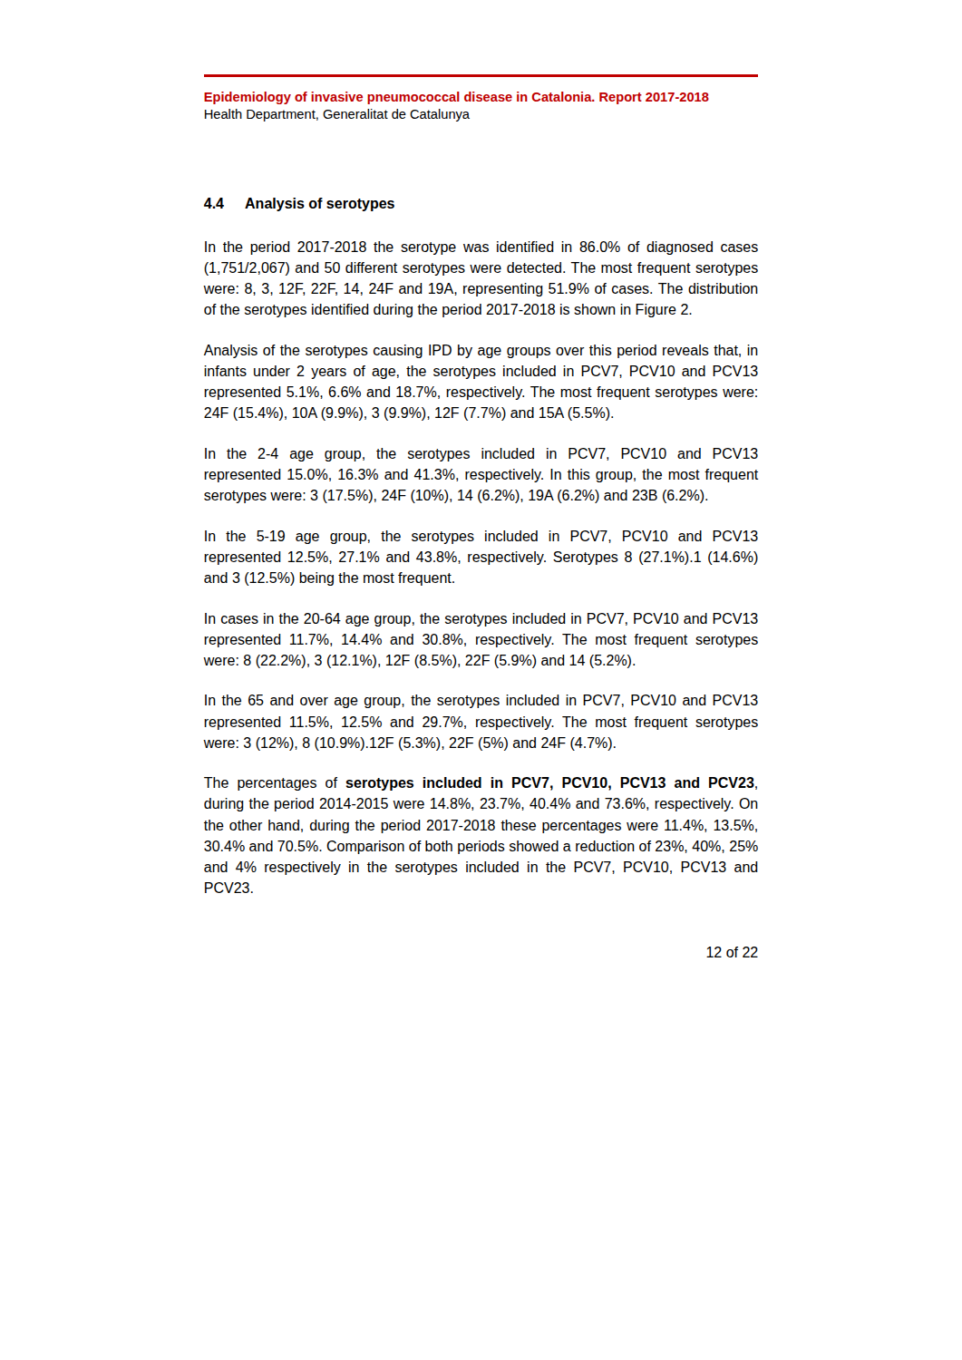Epidemiology of invasive pneumococcal disease in Catalonia. Report 2017-2018
Health Department, Generalitat de Catalunya
4.4 Analysis of serotypes
In the period 2017-2018 the serotype was identified in 86.0% of diagnosed cases (1,751/2,067) and 50 different serotypes were detected. The most frequent serotypes were: 8, 3, 12F, 22F, 14, 24F and 19A, representing 51.9% of cases. The distribution of the serotypes identified during the period 2017-2018 is shown in Figure 2.
Analysis of the serotypes causing IPD by age groups over this period reveals that, in infants under 2 years of age, the serotypes included in PCV7, PCV10 and PCV13 represented 5.1%, 6.6% and 18.7%, respectively. The most frequent serotypes were: 24F (15.4%), 10A (9.9%), 3 (9.9%), 12F (7.7%) and 15A (5.5%).
In the 2-4 age group, the serotypes included in PCV7, PCV10 and PCV13 represented 15.0%, 16.3% and 41.3%, respectively. In this group, the most frequent serotypes were: 3 (17.5%), 24F (10%), 14 (6.2%), 19A (6.2%) and 23B (6.2%).
In the 5-19 age group, the serotypes included in PCV7, PCV10 and PCV13 represented 12.5%, 27.1% and 43.8%, respectively. Serotypes 8 (27.1%).1 (14.6%) and 3 (12.5%) being the most frequent.
In cases in the 20-64 age group, the serotypes included in PCV7, PCV10 and PCV13 represented 11.7%, 14.4% and 30.8%, respectively. The most frequent serotypes were: 8 (22.2%), 3 (12.1%), 12F (8.5%), 22F (5.9%) and 14 (5.2%).
In the 65 and over age group, the serotypes included in PCV7, PCV10 and PCV13 represented 11.5%, 12.5% and 29.7%, respectively. The most frequent serotypes were: 3 (12%), 8 (10.9%).12F (5.3%), 22F (5%) and 24F (4.7%).
The percentages of serotypes included in PCV7, PCV10, PCV13 and PCV23, during the period 2014-2015 were 14.8%, 23.7%, 40.4% and 73.6%, respectively. On the other hand, during the period 2017-2018 these percentages were 11.4%, 13.5%, 30.4% and 70.5%. Comparison of both periods showed a reduction of 23%, 40%, 25% and 4% respectively in the serotypes included in the PCV7, PCV10, PCV13 and PCV23.
12 of 22